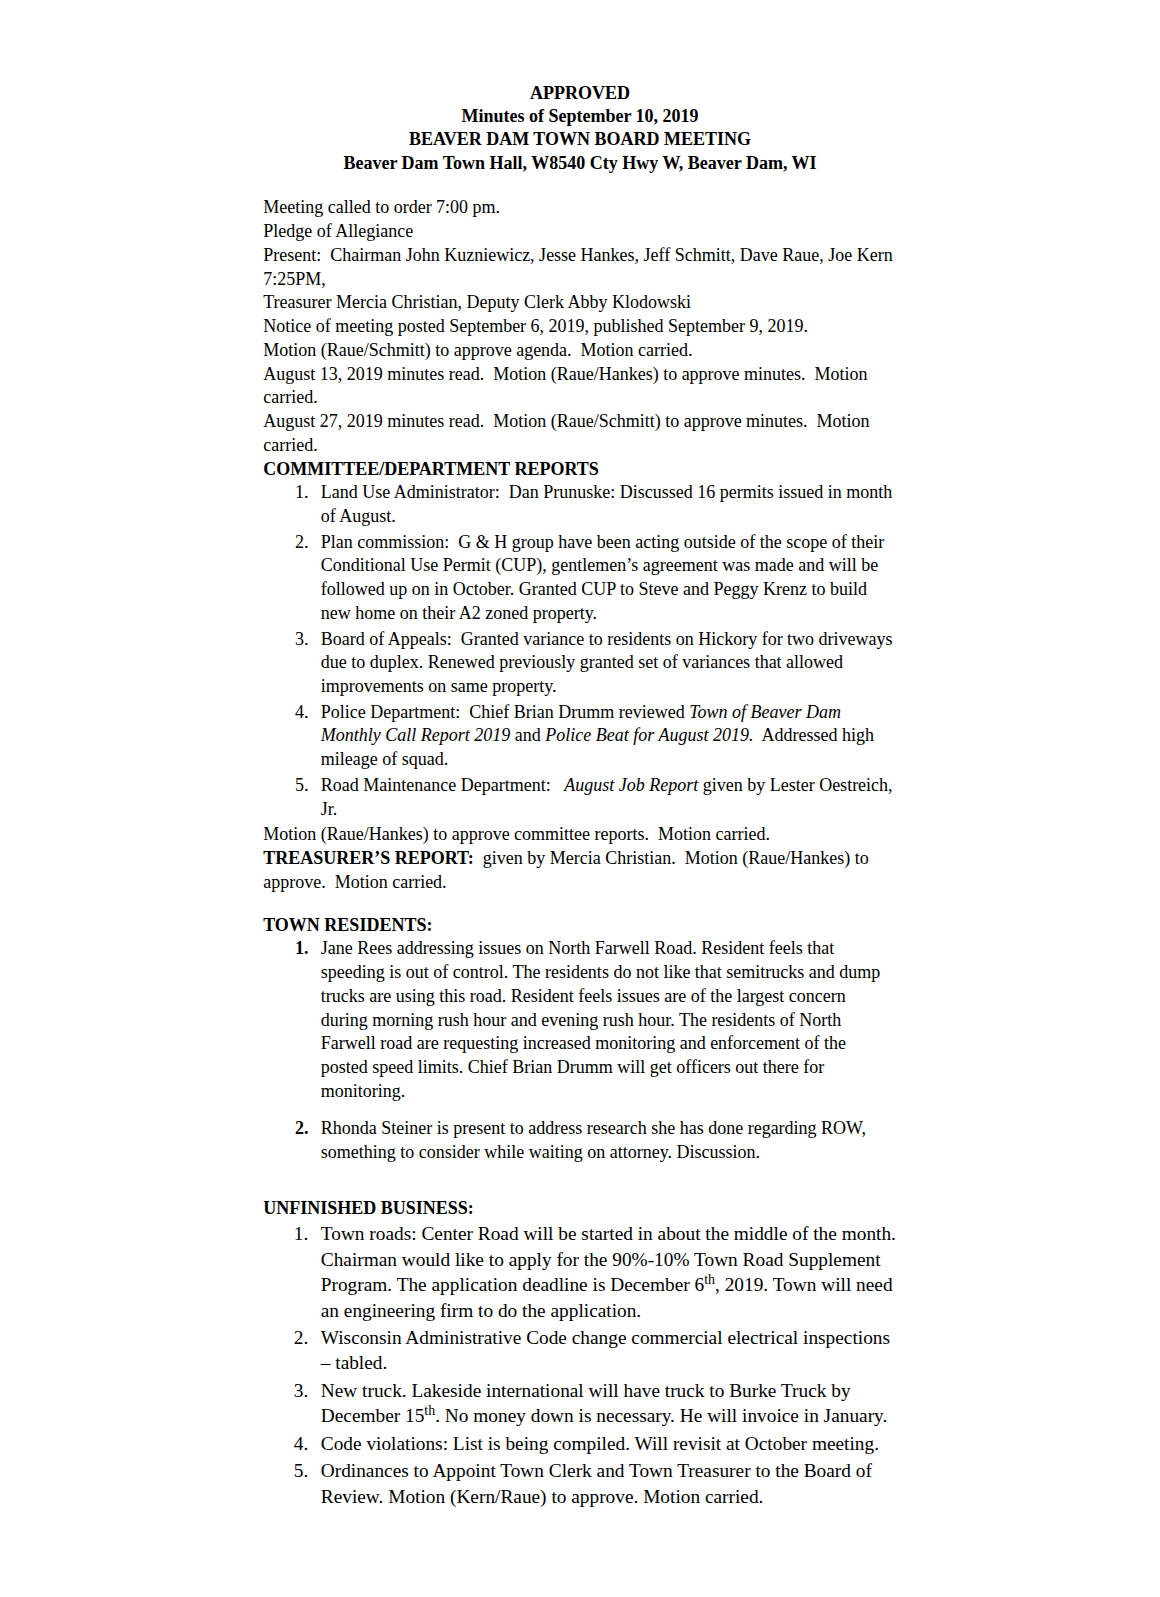APPROVED
Minutes of September 10, 2019
BEAVER DAM TOWN BOARD MEETING
Beaver Dam Town Hall, W8540 Cty Hwy W, Beaver Dam, WI
Meeting called to order 7:00 pm.
Pledge of Allegiance
Present: Chairman John Kuzniewicz, Jesse Hankes, Jeff Schmitt, Dave Raue, Joe Kern 7:25PM,
Treasurer Mercia Christian, Deputy Clerk Abby Klodowski
Notice of meeting posted September 6, 2019, published September 9, 2019.
Motion (Raue/Schmitt) to approve agenda. Motion carried.
August 13, 2019 minutes read. Motion (Raue/Hankes) to approve minutes. Motion carried.
August 27, 2019 minutes read. Motion (Raue/Schmitt) to approve minutes. Motion carried.
COMMITTEE/DEPARTMENT REPORTS
Land Use Administrator: Dan Prunuske: Discussed 16 permits issued in month of August.
Plan commission: G & H group have been acting outside of the scope of their Conditional Use Permit (CUP), gentlemen’s agreement was made and will be followed up on in October. Granted CUP to Steve and Peggy Krenz to build new home on their A2 zoned property.
Board of Appeals: Granted variance to residents on Hickory for two driveways due to duplex. Renewed previously granted set of variances that allowed improvements on same property.
Police Department: Chief Brian Drumm reviewed Town of Beaver Dam Monthly Call Report 2019 and Police Beat for August 2019. Addressed high mileage of squad.
Road Maintenance Department: August Job Report given by Lester Oestreich, Jr.
Motion (Raue/Hankes) to approve committee reports. Motion carried.
TREASURER’S REPORT: given by Mercia Christian. Motion (Raue/Hankes) to approve. Motion carried.
TOWN RESIDENTS:
Jane Rees addressing issues on North Farwell Road. Resident feels that speeding is out of control. The residents do not like that semitrucks and dump trucks are using this road. Resident feels issues are of the largest concern during morning rush hour and evening rush hour. The residents of North Farwell road are requesting increased monitoring and enforcement of the posted speed limits. Chief Brian Drumm will get officers out there for monitoring.
Rhonda Steiner is present to address research she has done regarding ROW, something to consider while waiting on attorney. Discussion.
UNFINISHED BUSINESS:
Town roads: Center Road will be started in about the middle of the month. Chairman would like to apply for the 90%-10% Town Road Supplement Program. The application deadline is December 6th, 2019. Town will need an engineering firm to do the application.
Wisconsin Administrative Code change commercial electrical inspections – tabled.
New truck. Lakeside international will have truck to Burke Truck by December 15th. No money down is necessary. He will invoice in January.
Code violations: List is being compiled. Will revisit at October meeting.
Ordinances to Appoint Town Clerk and Town Treasurer to the Board of Review. Motion (Kern/Raue) to approve. Motion carried.